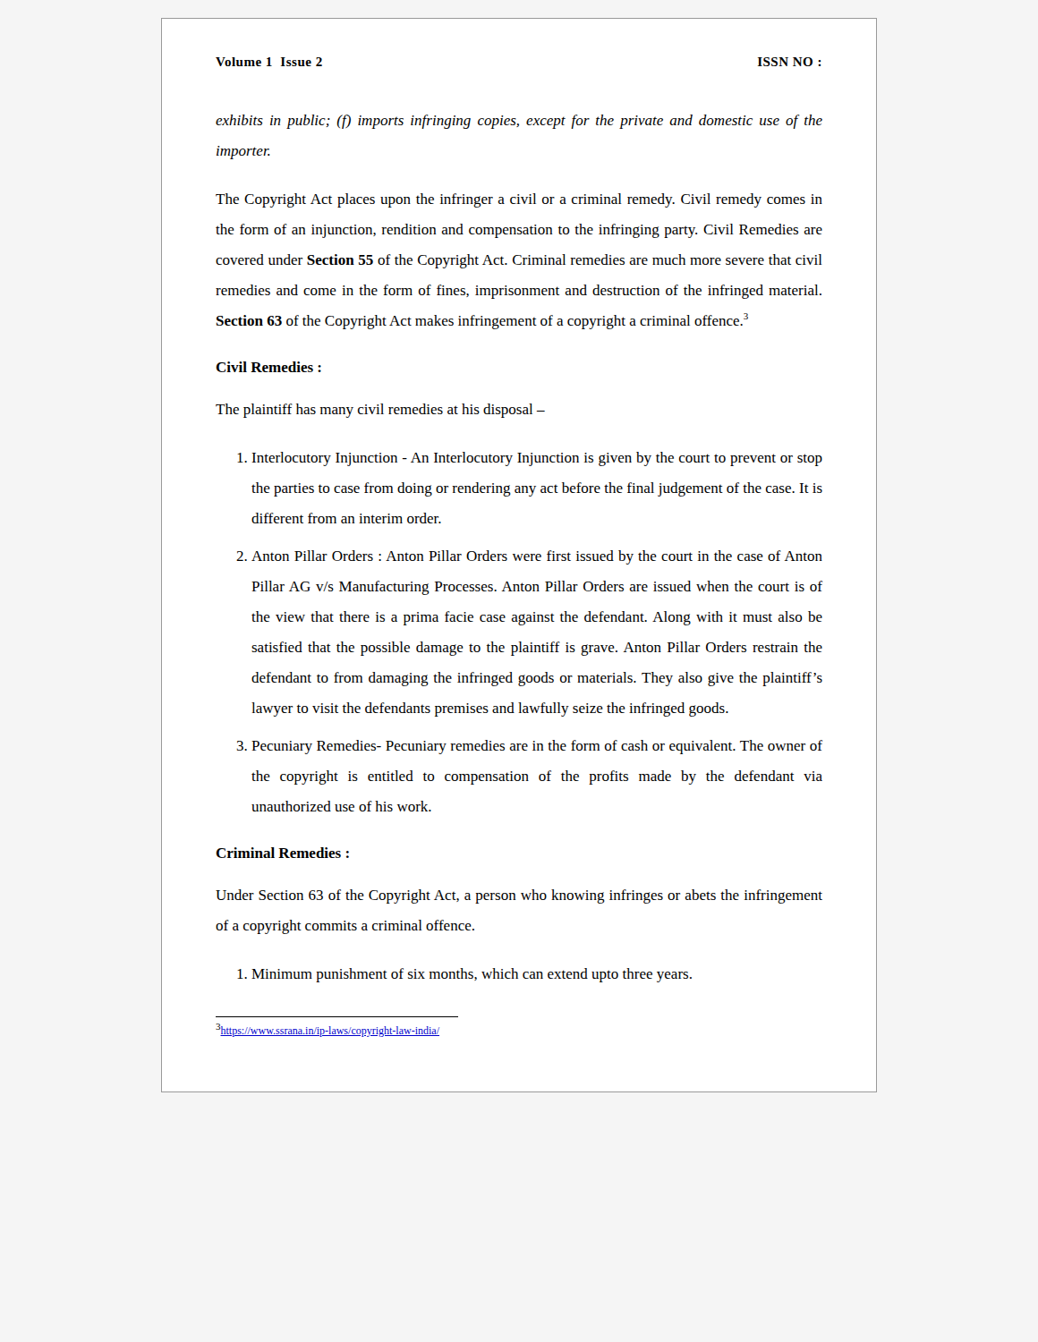Volume 1 Issue 2 ISSN NO :
exhibits in public; (f) imports infringing copies, except for the private and domestic use of the importer.
The Copyright Act places upon the infringer a civil or a criminal remedy. Civil remedy comes in the form of an injunction, rendition and compensation to the infringing party. Civil Remedies are covered under Section 55 of the Copyright Act. Criminal remedies are much more severe that civil remedies and come in the form of fines, imprisonment and destruction of the infringed material. Section 63 of the Copyright Act makes infringement of a copyright a criminal offence.3
Civil Remedies :
The plaintiff has many civil remedies at his disposal –
Interlocutory Injunction - An Interlocutory Injunction is given by the court to prevent or stop the parties to case from doing or rendering any act before the final judgement of the case. It is different from an interim order.
Anton Pillar Orders : Anton Pillar Orders were first issued by the court in the case of Anton Pillar AG v/s Manufacturing Processes. Anton Pillar Orders are issued when the court is of the view that there is a prima facie case against the defendant. Along with it must also be satisfied that the possible damage to the plaintiff is grave. Anton Pillar Orders restrain the defendant to from damaging the infringed goods or materials. They also give the plaintiff’s lawyer to visit the defendants premises and lawfully seize the infringed goods.
Pecuniary Remedies- Pecuniary remedies are in the form of cash or equivalent. The owner of the copyright is entitled to compensation of the profits made by the defendant via unauthorized use of his work.
Criminal Remedies :
Under Section 63 of the Copyright Act, a person who knowing infringes or abets the infringement of a copyright commits a criminal offence.
Minimum punishment of six months, which can extend upto three years.
3 https://www.ssrana.in/ip-laws/copyright-law-india/